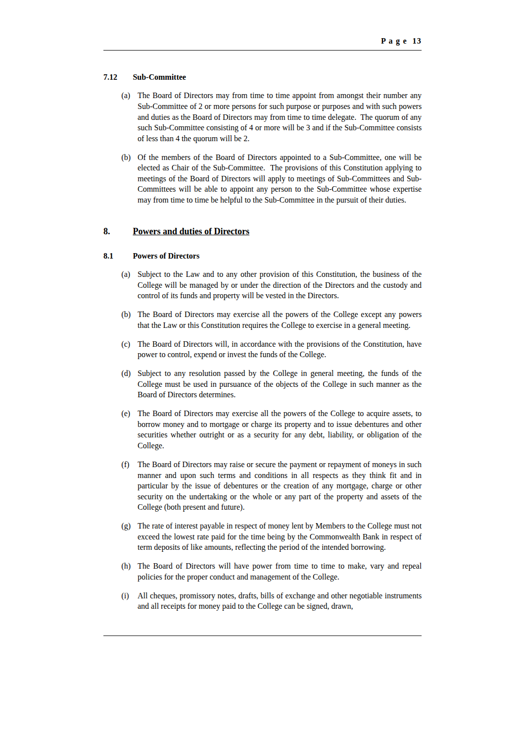P a g e 13
7.12 Sub-Committee
(a)
The Board of Directors may from time to time appoint from amongst their number any Sub-Committee of 2 or more persons for such purpose or purposes and with such powers and duties as the Board of Directors may from time to time delegate. The quorum of any such Sub-Committee consisting of 4 or more will be 3 and if the Sub-Committee consists of less than 4 the quorum will be 2.
(b)
Of the members of the Board of Directors appointed to a Sub-Committee, one will be elected as Chair of the Sub-Committee. The provisions of this Constitution applying to meetings of the Board of Directors will apply to meetings of Sub-Committees and Sub-Committees will be able to appoint any person to the Sub-Committee whose expertise may from time to time be helpful to the Sub-Committee in the pursuit of their duties.
8. Powers and duties of Directors
8.1 Powers of Directors
(a)
Subject to the Law and to any other provision of this Constitution, the business of the College will be managed by or under the direction of the Directors and the custody and control of its funds and property will be vested in the Directors.
(b)
The Board of Directors may exercise all the powers of the College except any powers that the Law or this Constitution requires the College to exercise in a general meeting.
(c)
The Board of Directors will, in accordance with the provisions of the Constitution, have power to control, expend or invest the funds of the College.
(d)
Subject to any resolution passed by the College in general meeting, the funds of the College must be used in pursuance of the objects of the College in such manner as the Board of Directors determines.
(e)
The Board of Directors may exercise all the powers of the College to acquire assets, to borrow money and to mortgage or charge its property and to issue debentures and other securities whether outright or as a security for any debt, liability, or obligation of the College.
(f)
The Board of Directors may raise or secure the payment or repayment of moneys in such manner and upon such terms and conditions in all respects as they think fit and in particular by the issue of debentures or the creation of any mortgage, charge or other security on the undertaking or the whole or any part of the property and assets of the College (both present and future).
(g)
The rate of interest payable in respect of money lent by Members to the College must not exceed the lowest rate paid for the time being by the Commonwealth Bank in respect of term deposits of like amounts, reflecting the period of the intended borrowing.
(h)
The Board of Directors will have power from time to time to make, vary and repeal policies for the proper conduct and management of the College.
(i)
All cheques, promissory notes, drafts, bills of exchange and other negotiable instruments and all receipts for money paid to the College can be signed, drawn,